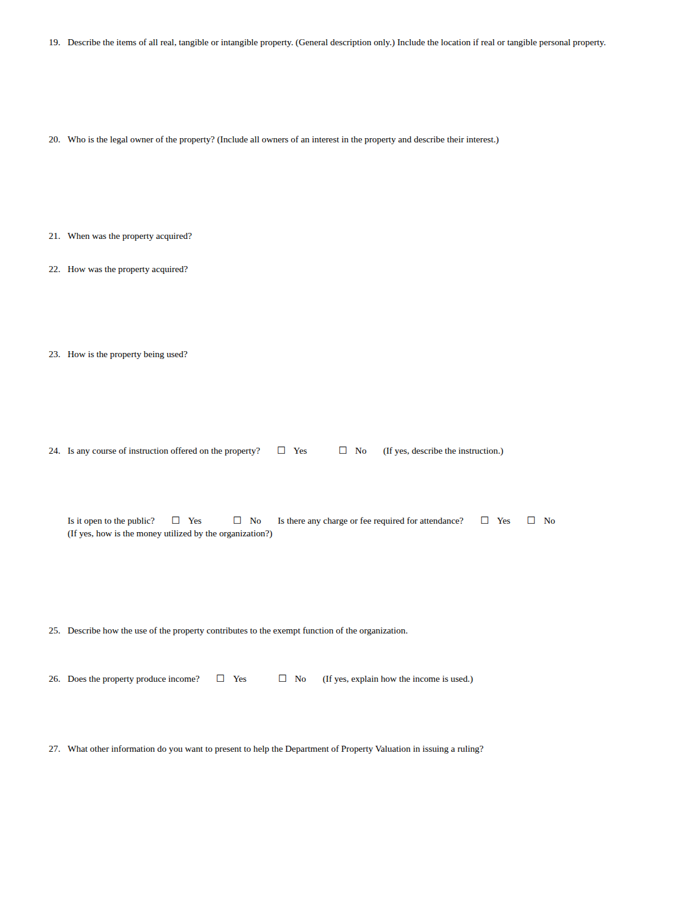19. Describe the items of all real, tangible or intangible property. (General description only.) Include the location if real or tangible personal property.
20. Who is the legal owner of the property? (Include all owners of an interest in the property and describe their interest.)
21. When was the property acquired?
22. How was the property acquired?
23. How is the property being used?
24. Is any course of instruction offered on the property? ☐ Yes ☐ No (If yes, describe the instruction.)
Is it open to the public? ☐ Yes ☐ No Is there any charge or fee required for attendance? ☐ Yes ☐ No
(If yes, how is the money utilized by the organization?)
25. Describe how the use of the property contributes to the exempt function of the organization.
26. Does the property produce income? ☐ Yes ☐ No (If yes, explain how the income is used.)
27. What other information do you want to present to help the Department of Property Valuation in issuing a ruling?